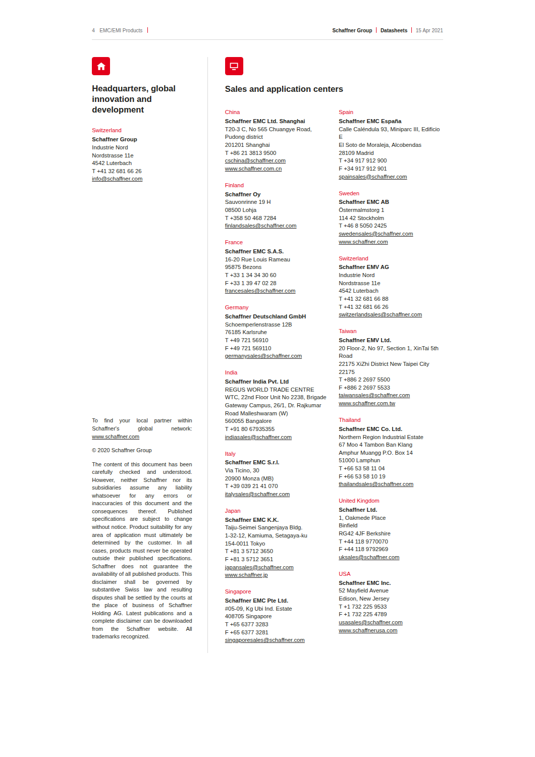4 EMC/EMI Products
Schaffner Group Datasheets 15 Apr 2021
Headquarters, global
innovation and development
Switzerland
Schaffner Group
Industrie Nord
Nordstrasse 11e
4542 Luterbach
T +41 32 681 66 26
info@schaffner.com
To find your local partner within Schaffner's global network: www.schaffner.com
© 2020 Schaffner Group
The content of this document has been carefully checked and understood. However, neither Schaffner nor its subsidiaries assume any liability whatsoever for any errors or inaccuracies of this document and the consequences thereof. Published specifications are subject to change without notice. Product suitability for any area of application must ultimately be determined by the customer. In all cases, products must never be operated outside their published specifications. Schaffner does not guarantee the availability of all published products. This disclaimer shall be governed by substantive Swiss law and resulting disputes shall be settled by the courts at the place of business of Schaffner Holding AG. Latest publications and a complete disclaimer can be downloaded from the Schaffner website. All trademarks recognized.
Sales and application centers
China
Schaffner EMC Ltd. Shanghai
T20-3 C, No 565 Chuangye Road,
Pudong district
201201 Shanghai
T +86 21 3813 9500
cschina@schaffner.com
www.schaffner.com.cn
Finland
Schaffner Oy
Sauvonrinne 19 H
08500 Lohja
T +358 50 468 7284
finlandsales@schaffner.com
France
Schaffner EMC S.A.S.
16-20 Rue Louis Rameau
95875 Bezons
T +33 1 34 34 30 60
F +33 1 39 47 02 28
francesales@schaffner.com
Germany
Schaffner Deutschland GmbH
Schoemperlenstrasse 12B
76185 Karlsruhe
T +49 721 56910
F +49 721 569110
germanysales@schaffner.com
India
Schaffner India Pvt. Ltd
REGUS WORLD TRADE CENTRE
WTC, 22nd Floor Unit No 2238, Brigade Gateway Campus, 26/1, Dr. Rajkumar Road Malleshwaram (W)
560055 Bangalore
T +91 80 67935355
indiasales@schaffner.com
Italy
Schaffner EMC S.r.l.
Via Ticino, 30
20900 Monza (MB)
T +39 039 21 41 070
italysales@schaffner.com
Japan
Schaffner EMC K.K.
Taiju-Seimei Sangenjaya Bldg.
1-32-12, Kamiuma, Setagaya-ku
154-0011 Tokyo
T +81 3 5712 3650
F +81 3 5712 3651
japansales@schaffner.com
www.schaffner.jp
Singapore
Schaffner EMC Pte Ltd.
#05-09, Kg Ubi Ind. Estate
408705 Singapore
T +65 6377 3283
F +65 6377 3281
singaporesales@schaffner.com
Spain
Schaffner EMC España
Calle Caléndula 93, Miniparc III, Edificio E
El Soto de Moraleja, Alcobendas
28109 Madrid
T +34 917 912 900
F +34 917 912 901
spainsales@schaffner.com
Sweden
Schaffner EMC AB
Östermalmstorg 1
114 42 Stockholm
T +46 8 5050 2425
swedensales@schaffner.com
www.schaffner.com
Switzerland
Schaffner EMV AG
Industrie Nord
Nordstrasse 11e
4542 Luterbach
T +41 32 681 66 88
T +41 32 681 66 26
switzerlandsales@schaffner.com
Taiwan
Schaffner EMV Ltd.
20 Floor-2, No 97, Section 1, XinTai 5th Road
22175 XiZhi District New Taipei City 22175
T +886 2 2697 5500
F +886 2 2697 5533
taiwansales@schaffner.com
www.schaffner.com.tw
Thailand
Schaffner EMC Co. Ltd.
Northern Region Industrial Estate
67 Moo 4 Tambon Ban Klang
Amphur Muangg P.O. Box 14
51000 Lamphun
T +66 53 58 11 04
F +66 53 58 10 19
thailandsales@schaffner.com
United Kingdom
Schaffner Ltd.
1, Oakmede Place
Binfield
RG42 4JF Berkshire
T +44 118 9770070
F +44 118 9792969
uksales@schaffner.com
USA
Schaffner EMC Inc.
52 Mayfield Avenue
Edison, New Jersey
T +1 732 225 9533
F +1 732 225 4789
usasales@schaffner.com
www.schaffnerusa.com